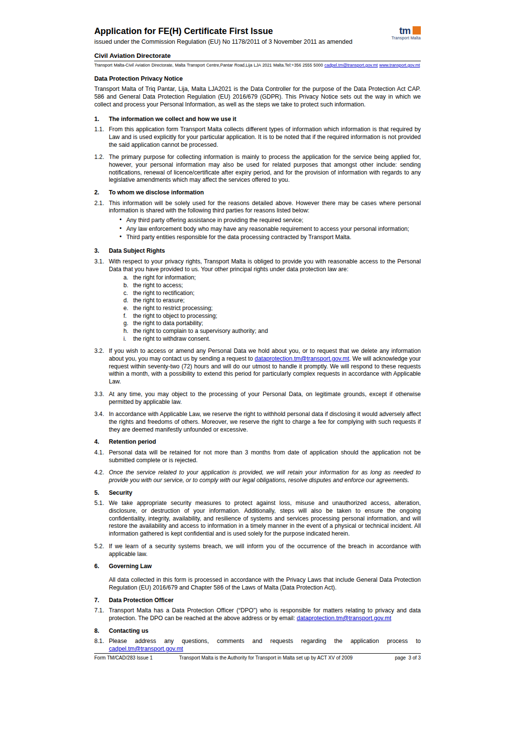Application for FE(H) Certificate First Issue
issued under the Commission Regulation (EU) No 1178/2011 of 3 November 2011 as amended
tm
Transport Malta
Civil Aviation Directorate
Transport Malta-Civil Aviation Directorate, Malta Transport Centre,Pantar Road,Lija LJA 2021 Malta.Tel:+356 2555 5000 cadpel.tm@transport.gov.mt www.transport.gov.mt
Data Protection Privacy Notice
Transport Malta of Triq Pantar, Lija, Malta LJA2021 is the Data Controller for the purpose of the Data Protection Act CAP. 586 and General Data Protection Regulation (EU) 2016/679 (GDPR). This Privacy Notice sets out the way in which we collect and process your Personal Information, as well as the steps we take to protect such information.
1.
The information we collect and how we use it
1.1.
From this application form Transport Malta collects different types of information which information is that required by Law and is used explicitly for your particular application. It is to be noted that if the required information is not provided the said application cannot be processed.
1.2.
The primary purpose for collecting information is mainly to process the application for the service being applied for, however, your personal information may also be used for related purposes that amongst other include: sending notifications, renewal of licence/certificate after expiry period, and for the provision of information with regards to any legislative amendments which may affect the services offered to you.
2.
To whom we disclose information
2.1.
This information will be solely used for the reasons detailed above. However there may be cases where personal information is shared with the following third parties for reasons listed below:
Any third party offering assistance in providing the required service;
Any law enforcement body who may have any reasonable requirement to access your personal information;
Third party entities responsible for the data processing contracted by Transport Malta.
3.
Data Subject Rights
3.1.
With respect to your privacy rights, Transport Malta is obliged to provide you with reasonable access to the Personal Data that you have provided to us. Your other principal rights under data protection law are:
the right for information;
the right to access;
the right to rectification;
the right to erasure;
the right to restrict processing;
the right to object to processing;
the right to data portability;
the right to complain to a supervisory authority; and
the right to withdraw consent.
3.2.
If you wish to access or amend any Personal Data we hold about you, or to request that we delete any information about you, you may contact us by sending a request to dataprotection.tm@transport.gov.mt. We will acknowledge your request within seventy-two (72) hours and will do our utmost to handle it promptly. We will respond to these requests within a month, with a possibility to extend this period for particularly complex requests in accordance with Applicable Law.
3.3.
At any time, you may object to the processing of your Personal Data, on legitimate grounds, except if otherwise permitted by applicable law.
3.4.
In accordance with Applicable Law, we reserve the right to withhold personal data if disclosing it would adversely affect the rights and freedoms of others. Moreover, we reserve the right to charge a fee for complying with such requests if they are deemed manifestly unfounded or excessive.
4.
Retention period
4.1.
Personal data will be retained for not more than 3 months from date of application should the application not be submitted complete or is rejected.
4.2.
Once the service related to your application is provided, we will retain your information for as long as needed to provide you with our service, or to comply with our legal obligations, resolve disputes and enforce our agreements.
5.
Security
5.1.
We take appropriate security measures to protect against loss, misuse and unauthorized access, alteration, disclosure, or destruction of your information. Additionally, steps will also be taken to ensure the ongoing confidentiality, integrity, availability, and resilience of systems and services processing personal information, and will restore the availability and access to information in a timely manner in the event of a physical or technical incident. All information gathered is kept confidential and is used solely for the purpose indicated herein.
5.2.
If we learn of a security systems breach, we will inform you of the occurrence of the breach in accordance with applicable law.
6.
Governing Law
All data collected in this form is processed in accordance with the Privacy Laws that include General Data Protection Regulation (EU) 2016/679 and Chapter 586 of the Laws of Malta (Data Protection Act).
7.
Data Protection Officer
7.1.
Transport Malta has a Data Protection Officer (“DPO”) who is responsible for matters relating to privacy and data protection. The DPO can be reached at the above address or by email: dataprotection.tm@transport.gov.mt
8.
Contacting us
8.1.
Please address any questions, comments and requests regarding the application process to cadpel.tm@transport.gov.mt
Form TM/CAD/283 Issue 1
Transport Malta is the Authority for Transport in Malta set up by ACT XV of 2009
page 3 of 3